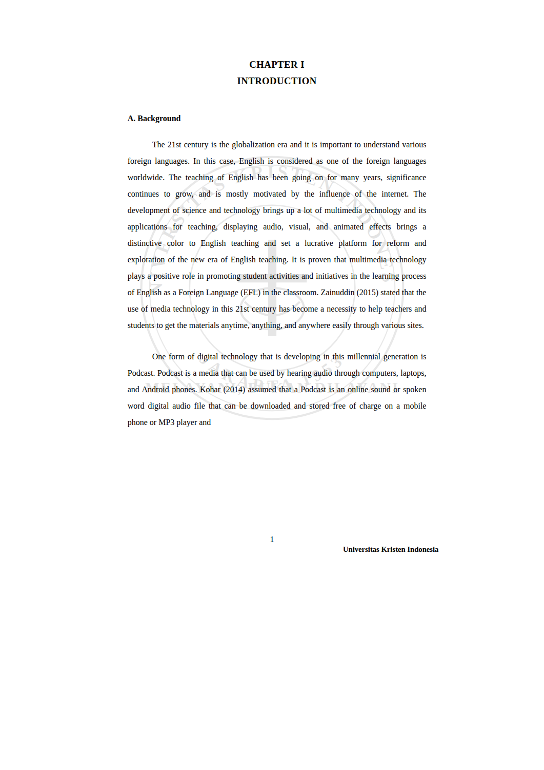UNIVERSITAS KRISTEN INDONESIA JAKARTA 1953 MELAYANI, BUKAN DILAYANI
CHAPTER I
INTRODUCTION
A. Background
The 21st century is the globalization era and it is important to understand various foreign languages. In this case, English is considered as one of the foreign languages worldwide. The teaching of English has been going on for many years, significance continues to grow, and is mostly motivated by the influence of the internet. The development of science and technology brings up a lot of multimedia technology and its applications for teaching, displaying audio, visual, and animated effects brings a distinctive color to English teaching and set a lucrative platform for reform and exploration of the new era of English teaching. It is proven that multimedia technology plays a positive role in promoting student activities and initiatives in the learning process of English as a Foreign Language (EFL) in the classroom. Zainuddin (2015) stated that the use of media technology in this 21st century has become a necessity to help teachers and students to get the materials anytime, anything, and anywhere easily through various sites.
One form of digital technology that is developing in this millennial generation is Podcast. Podcast is a media that can be used by hearing audio through computers, laptops, and Android phones. Kohar (2014) assumed that a Podcast is an online sound or spoken word digital audio file that can be downloaded and stored free of charge on a mobile phone or MP3 player and
1
Universitas Kristen Indonesia